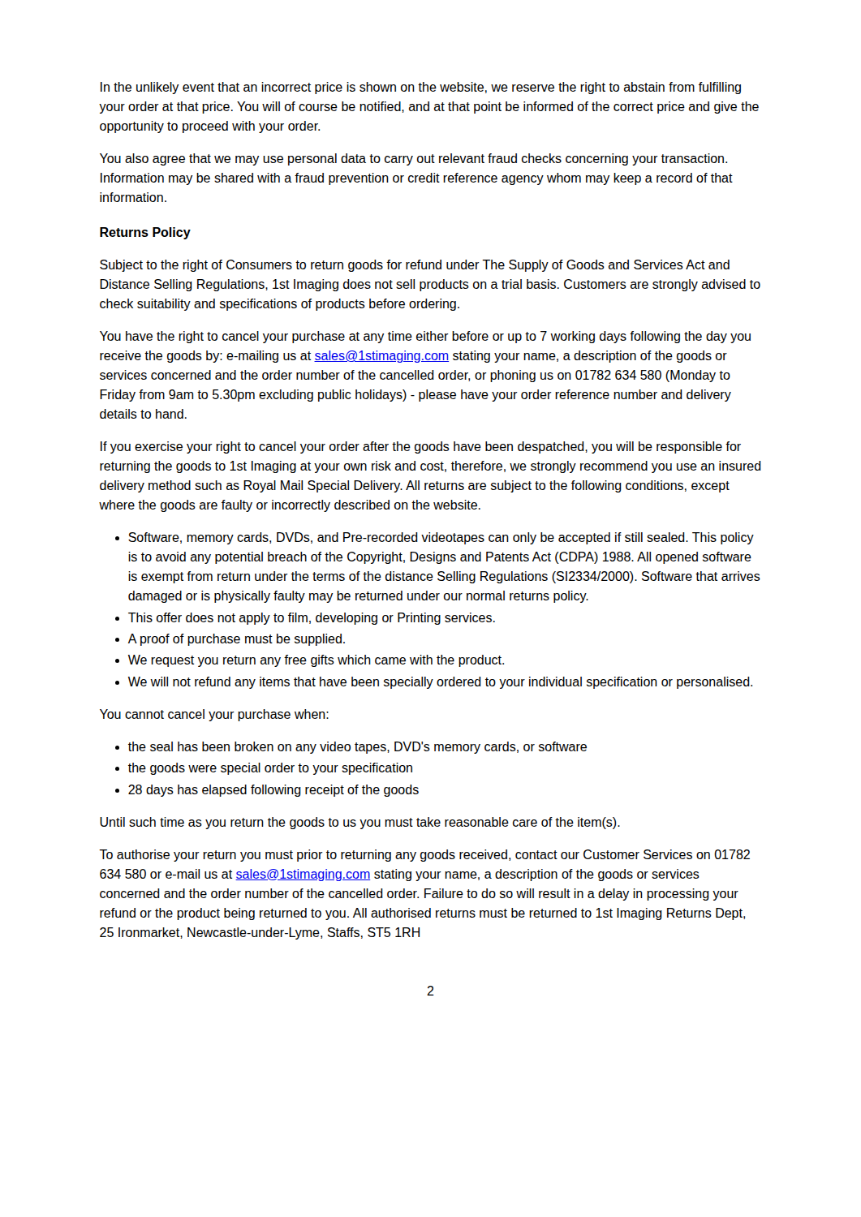In the unlikely event that an incorrect price is shown on the website, we reserve the right to abstain from fulfilling your order at that price. You will of course be notified, and at that point be informed of the correct price and give the opportunity to proceed with your order.
You also agree that we may use personal data to carry out relevant fraud checks concerning your transaction. Information may be shared with a fraud prevention or credit reference agency whom may keep a record of that information.
Returns Policy
Subject to the right of Consumers to return goods for refund under The Supply of Goods and Services Act and Distance Selling Regulations, 1st Imaging does not sell products on a trial basis. Customers are strongly advised to check suitability and specifications of products before ordering.
You have the right to cancel your purchase at any time either before or up to 7 working days following the day you receive the goods by: e-mailing us at sales@1stimaging.com stating your name, a description of the goods or services concerned and the order number of the cancelled order, or phoning us on 01782 634 580 (Monday to Friday from 9am to 5.30pm excluding public holidays) - please have your order reference number and delivery details to hand.
If you exercise your right to cancel your order after the goods have been despatched, you will be responsible for returning the goods to 1st Imaging at your own risk and cost, therefore, we strongly recommend you use an insured delivery method such as Royal Mail Special Delivery. All returns are subject to the following conditions, except where the goods are faulty or incorrectly described on the website.
Software, memory cards, DVDs, and Pre-recorded videotapes can only be accepted if still sealed. This policy is to avoid any potential breach of the Copyright, Designs and Patents Act (CDPA) 1988. All opened software is exempt from return under the terms of the distance Selling Regulations (SI2334/2000). Software that arrives damaged or is physically faulty may be returned under our normal returns policy.
This offer does not apply to film, developing or Printing services.
A proof of purchase must be supplied.
We request you return any free gifts which came with the product.
We will not refund any items that have been specially ordered to your individual specification or personalised.
You cannot cancel your purchase when:
the seal has been broken on any video tapes, DVD's memory cards, or software
the goods were special order to your specification
28 days has elapsed following receipt of the goods
Until such time as you return the goods to us you must take reasonable care of the item(s).
To authorise your return you must prior to returning any goods received, contact our Customer Services on 01782 634 580 or e-mail us at sales@1stimaging.com stating your name, a description of the goods or services concerned and the order number of the cancelled order. Failure to do so will result in a delay in processing your refund or the product being returned to you. All authorised returns must be returned to 1st Imaging Returns Dept, 25 Ironmarket, Newcastle-under-Lyme, Staffs, ST5 1RH
2